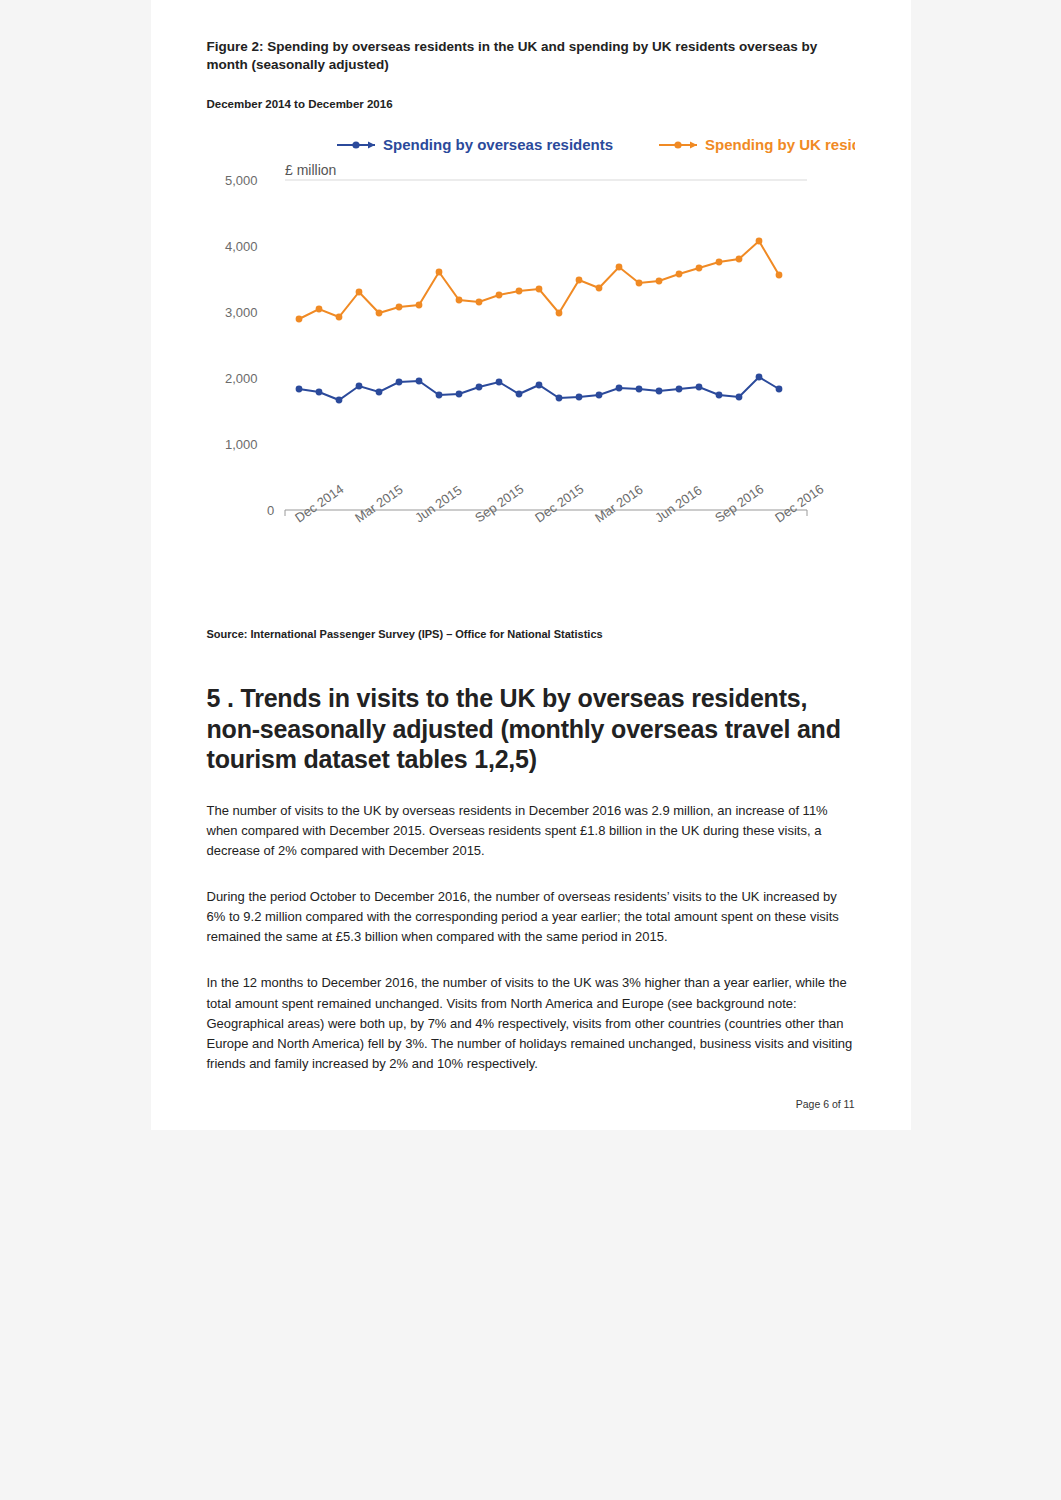Figure 2: Spending by overseas residents in the UK and spending by UK residents overseas by month (seasonally adjusted)
December 2014 to December 2016
Spending by overseas residents Spending by UK residents 5,000 4,000 3,000 2,000 1,000 0 £ million Dec 2014 Mar 2015 Jun 2015 Sep 2015 Dec 2015 Mar 2016 Jun 2016 Sep 2016 Dec 2016
Source: International Passenger Survey (IPS) – Office for National Statistics
5 . Trends in visits to the UK by overseas residents, non-seasonally adjusted (monthly overseas travel and tourism dataset tables 1,2,5)
The number of visits to the UK by overseas residents in December 2016 was 2.9 million, an increase of 11% when compared with December 2015. Overseas residents spent £1.8 billion in the UK during these visits, a decrease of 2% compared with December 2015.
During the period October to December 2016, the number of overseas residents’ visits to the UK increased by 6% to 9.2 million compared with the corresponding period a year earlier; the total amount spent on these visits remained the same at £5.3 billion when compared with the same period in 2015.
In the 12 months to December 2016, the number of visits to the UK was 3% higher than a year earlier, while the total amount spent remained unchanged. Visits from North America and Europe (see background note: Geographical areas) were both up, by 7% and 4% respectively, visits from other countries (countries other than Europe and North America) fell by 3%. The number of holidays remained unchanged, business visits and visiting friends and family increased by 2% and 10% respectively.
Page 6 of 11